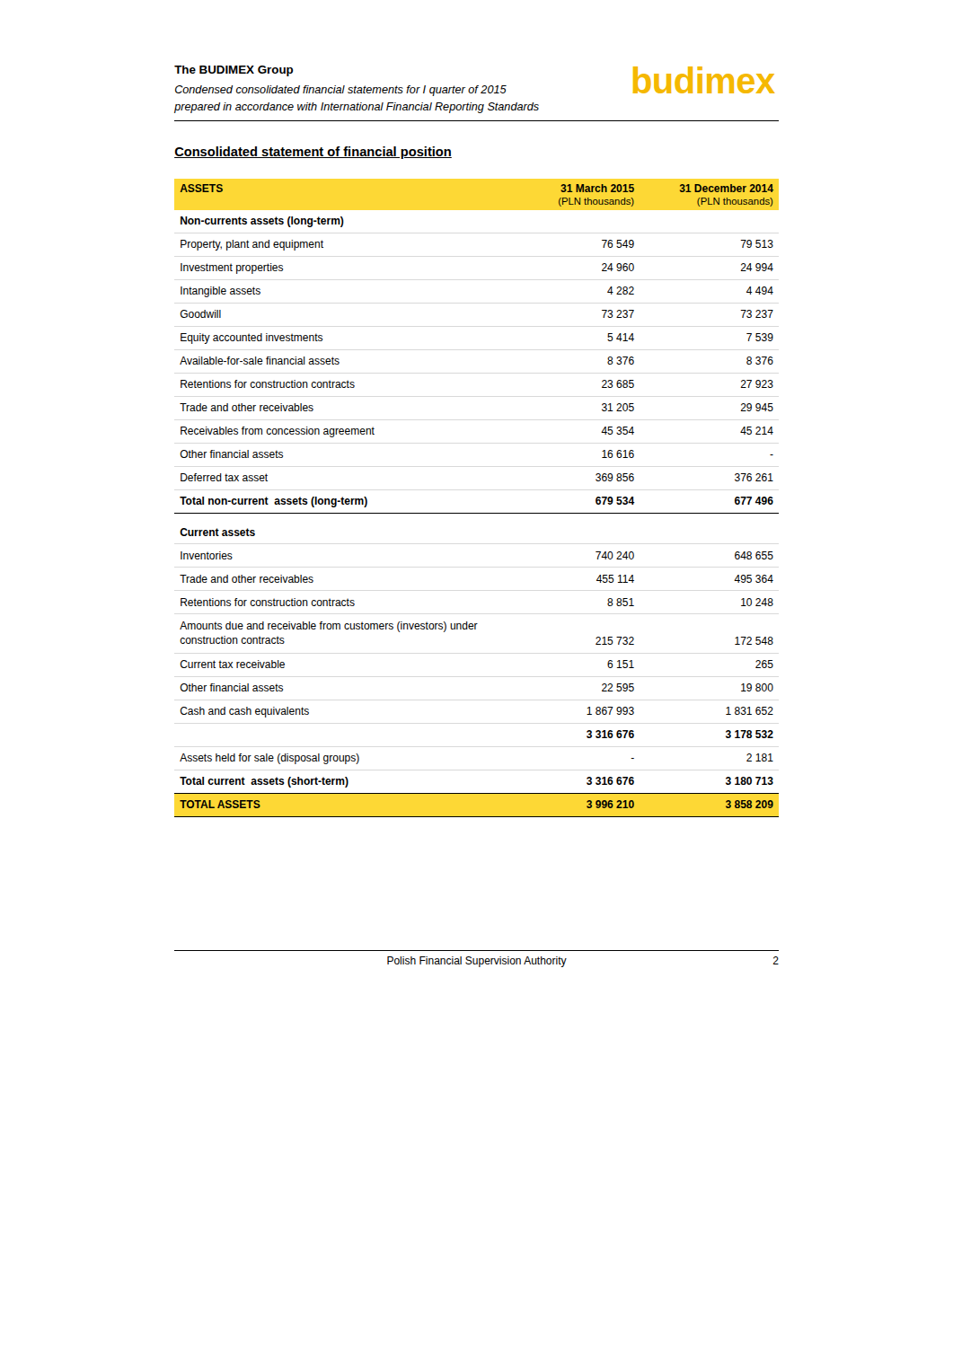The BUDIMEX Group
Condensed consolidated financial statements for I quarter of 2015
prepared in accordance with International Financial Reporting Standards
budimex
Consolidated statement of financial position
| ASSETS | 31 March 2015 (PLN thousands) | 31 December 2014 (PLN thousands) |
| --- | --- | --- |
| Non-currents assets (long-term) | | |
| Property, plant and equipment | 76 549 | 79 513 |
| Investment properties | 24 960 | 24 994 |
| Intangible assets | 4 282 | 4 494 |
| Goodwill | 73 237 | 73 237 |
| Equity accounted investments | 5 414 | 7 539 |
| Available-for-sale financial assets | 8 376 | 8 376 |
| Retentions for construction contracts | 23 685 | 27 923 |
| Trade and other receivables | 31 205 | 29 945 |
| Receivables from concession agreement | 45 354 | 45 214 |
| Other financial assets | 16 616 | - |
| Deferred tax asset | 369 856 | 376 261 |
| Total non-current assets (long-term) | 679 534 | 677 496 |
| Current assets | | |
| Inventories | 740 240 | 648 655 |
| Trade and other receivables | 455 114 | 495 364 |
| Retentions for construction contracts | 8 851 | 10 248 |
| Amounts due and receivable from customers (investors) under construction contracts | 215 732 | 172 548 |
| Current tax receivable | 6 151 | 265 |
| Other financial assets | 22 595 | 19 800 |
| Cash and cash equivalents | 1 867 993 | 1 831 652 |
| | 3 316 676 | 3 178 532 |
| Assets held for sale (disposal groups) | - | 2 181 |
| Total current assets (short-term) | 3 316 676 | 3 180 713 |
| TOTAL ASSETS | 3 996 210 | 3 858 209 |
Polish Financial Supervision Authority 2